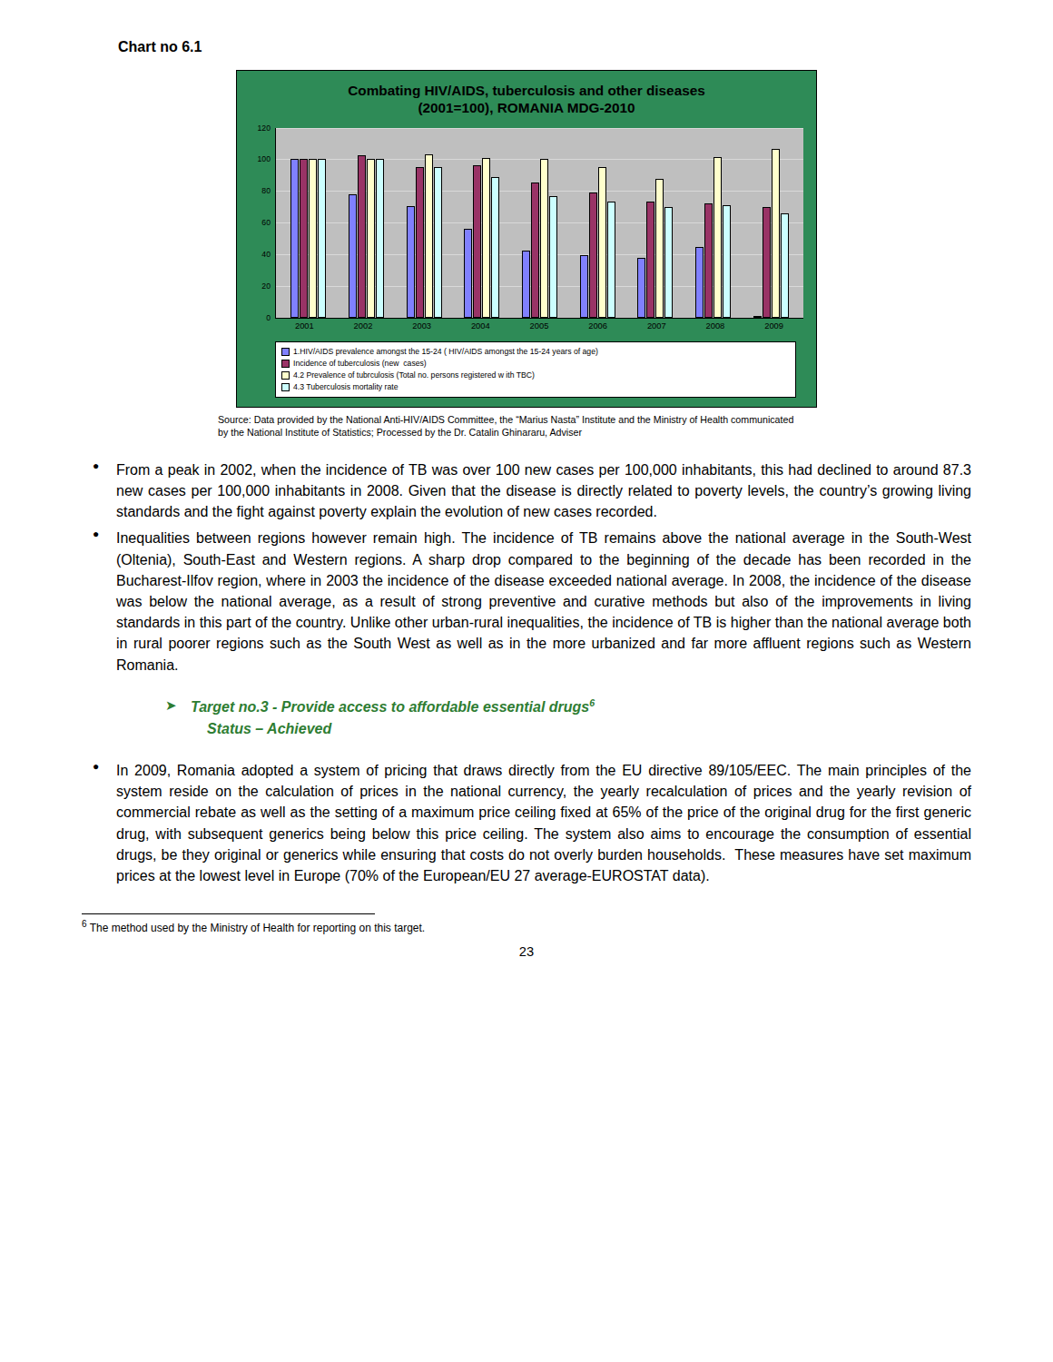Chart no 6.1
Combating HIV/AIDS, tuberculosis and other diseases
(2001=100), ROMANIA MDG-2010
120 100 80 60 40 20 0
2001 2002 2003 2004 2005 2006 2007 2008 2009
1.HIV/AIDS prevalence amongst the 15-24 ( HIV/AIDS amongst the 15-24 years of age)
Incidence of tuberculosis (new cases)
4.2 Prevalence of tubrculosis (Total no. persons registered w ith TBC)
4.3 Tuberculosis mortality rate
Source: Data provided by the National Anti-HIV/AIDS Committee, the “Marius Nasta” Institute and the Ministry of Health communicated by the National Institute of Statistics; Processed by the Dr. Catalin Ghinararu, Adviser
From a peak in 2002, when the incidence of TB was over 100 new cases per 100,000 inhabitants, this had declined to around 87.3 new cases per 100,000 inhabitants in 2008. Given that the disease is directly related to poverty levels, the country’s growing living standards and the fight against poverty explain the evolution of new cases recorded.
Inequalities between regions however remain high. The incidence of TB remains above the national average in the South-West (Oltenia), South-East and Western regions. A sharp drop compared to the beginning of the decade has been recorded in the Bucharest-Ilfov region, where in 2003 the incidence of the disease exceeded national average. In 2008, the incidence of the disease was below the national average, as a result of strong preventive and curative methods but also of the improvements in living standards in this part of the country. Unlike other urban-rural inequalities, the incidence of TB is higher than the national average both in rural poorer regions such as the South West as well as in the more urbanized and far more affluent regions such as Western Romania.
Target no.3 - Provide access to affordable essential drugs6 Status – Achieved
In 2009, Romania adopted a system of pricing that draws directly from the EU directive 89/105/EEC. The main principles of the system reside on the calculation of prices in the national currency, the yearly recalculation of prices and the yearly revision of commercial rebate as well as the setting of a maximum price ceiling fixed at 65% of the price of the original drug for the first generic drug, with subsequent generics being below this price ceiling. The system also aims to encourage the consumption of essential drugs, be they original or generics while ensuring that costs do not overly burden households. These measures have set maximum prices at the lowest level in Europe (70% of the European/EU 27 average-EUROSTAT data).
6 The method used by the Ministry of Health for reporting on this target.
23